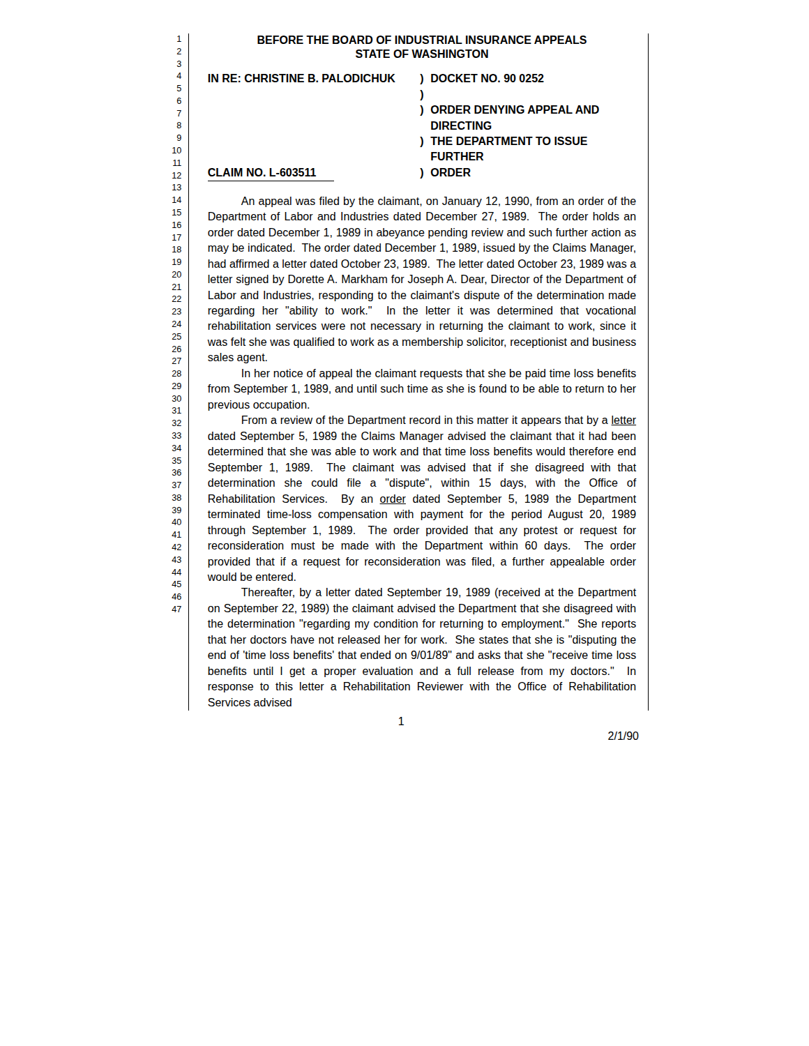1
2
3
4
5
6
7
8
9
10
11
12
13
14
15
16
17
18
19
20
21
22
23
24
25
26
27
28
29
30
31
32
33
34
35
36
37
38
39
40
41
42
43
44
45
46
47
BEFORE THE BOARD OF INDUSTRIAL INSURANCE APPEALS
STATE OF WASHINGTON
| IN RE: CHRISTINE B. PALODICHUK | ) | DOCKET NO. 90 0252 |
| | ) | |
| | ) | ORDER DENYING APPEAL AND DIRECTING |
| | ) | THE DEPARTMENT TO ISSUE FURTHER |
| CLAIM NO. L-603511 | ) | ORDER |
An appeal was filed by the claimant, on January 12, 1990, from an order of the Department of Labor and Industries dated December 27, 1989. The order holds an order dated December 1, 1989 in abeyance pending review and such further action as may be indicated. The order dated December 1, 1989, issued by the Claims Manager, had affirmed a letter dated October 23, 1989. The letter dated October 23, 1989 was a letter signed by Dorette A. Markham for Joseph A. Dear, Director of the Department of Labor and Industries, responding to the claimant's dispute of the determination made regarding her "ability to work." In the letter it was determined that vocational rehabilitation services were not necessary in returning the claimant to work, since it was felt she was qualified to work as a membership solicitor, receptionist and business sales agent.
In her notice of appeal the claimant requests that she be paid time loss benefits from September 1, 1989, and until such time as she is found to be able to return to her previous occupation.
From a review of the Department record in this matter it appears that by a letter dated September 5, 1989 the Claims Manager advised the claimant that it had been determined that she was able to work and that time loss benefits would therefore end September 1, 1989. The claimant was advised that if she disagreed with that determination she could file a "dispute", within 15 days, with the Office of Rehabilitation Services. By an order dated September 5, 1989 the Department terminated time-loss compensation with payment for the period August 20, 1989 through September 1, 1989. The order provided that any protest or request for reconsideration must be made with the Department within 60 days. The order provided that if a request for reconsideration was filed, a further appealable order would be entered.
Thereafter, by a letter dated September 19, 1989 (received at the Department on September 22, 1989) the claimant advised the Department that she disagreed with the determination "regarding my condition for returning to employment." She reports that her doctors have not released her for work. She states that she is "disputing the end of 'time loss benefits' that ended on 9/01/89" and asks that she "receive time loss benefits until I get a proper evaluation and a full release from my doctors." In response to this letter a Rehabilitation Reviewer with the Office of Rehabilitation Services advised
1
2/1/90